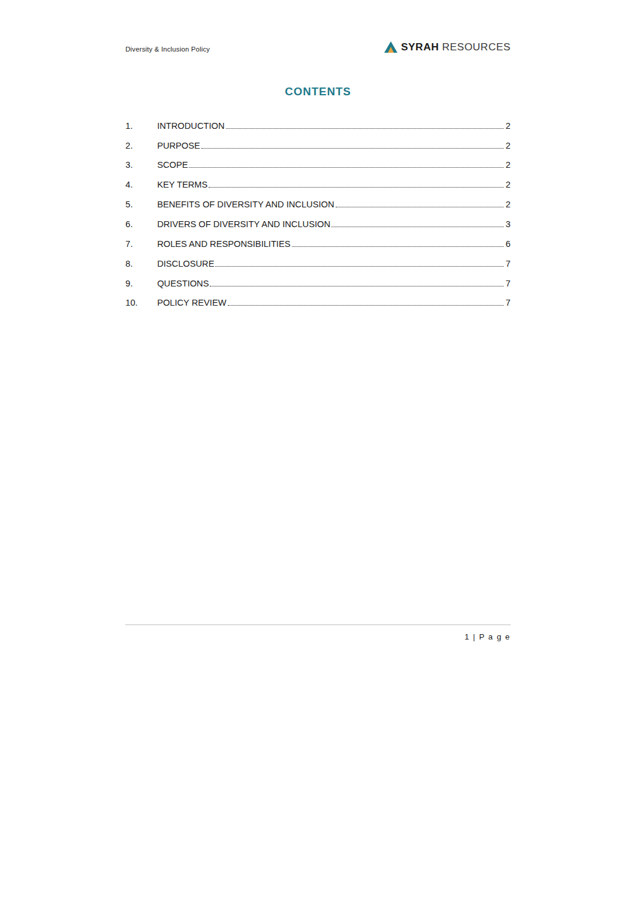Diversity & Inclusion Policy
SYRAH RESOURCES
CONTENTS
1. INTRODUCTION 2
2. PURPOSE 2
3. SCOPE 2
4. KEY TERMS 2
5. BENEFITS OF DIVERSITY AND INCLUSION 2
6. DRIVERS OF DIVERSITY AND INCLUSION 3
7. ROLES AND RESPONSIBILITIES 6
8. DISCLOSURE 7
9. QUESTIONS 7
10. POLICY REVIEW 7
1 | P a g e